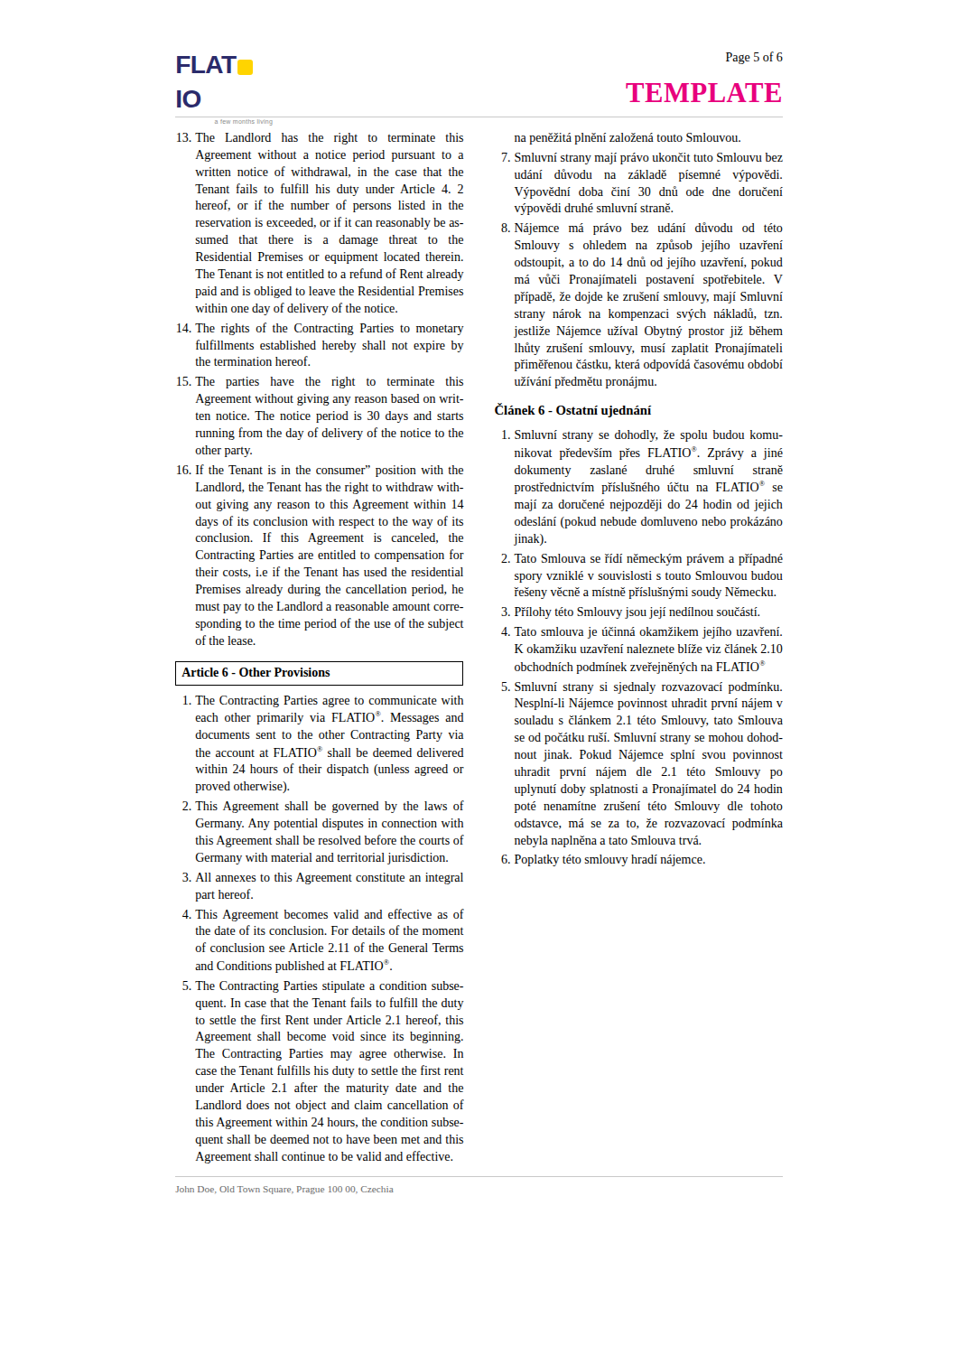FLAT IO
a few months living
Page 5 of 6
TEMPLATE
13. The Landlord has the right to terminate this Agreement without a notice period pursuant to a written notice of withdrawal, in the case that the Tenant fails to fulfill his duty under Article 4. 2 hereof, or if the number of persons listed in the reservation is exceeded, or if it can reasonably be assumed that there is a damage threat to the Residential Premises or equipment located therein. The Tenant is not entitled to a refund of Rent already paid and is obliged to leave the Residential Premises within one day of delivery of the notice.
14. The rights of the Contracting Parties to monetary fulfillments established hereby shall not expire by the termination hereof.
15. The parties have the right to terminate this Agreement without giving any reason based on written notice. The notice period is 30 days and starts running from the day of delivery of the notice to the other party.
16. If the Tenant is in the consumer” position with the Landlord, the Tenant has the right to withdraw without giving any reason to this Agreement within 14 days of its conclusion with respect to the way of its conclusion. If this Agreement is canceled, the Contracting Parties are entitled to compensation for their costs, i.e if the Tenant has used the residential Premises already during the cancellation period, he must pay to the Landlord a reasonable amount corresponding to the time period of the use of the subject of the lease.
Article 6 - Other Provisions
1. The Contracting Parties agree to communicate with each other primarily via FLATIO®. Messages and documents sent to the other Contracting Party via the account at FLATIO® shall be deemed delivered within 24 hours of their dispatch (unless agreed or proved otherwise).
2. This Agreement shall be governed by the laws of Germany. Any potential disputes in connection with this Agreement shall be resolved before the courts of Germany with material and territorial jurisdiction.
3. All annexes to this Agreement constitute an integral part hereof.
4. This Agreement becomes valid and effective as of the date of its conclusion. For details of the moment of conclusion see Article 2.11 of the General Terms and Conditions published at FLATIO®.
5. The Contracting Parties stipulate a condition subsequent. In case that the Tenant fails to fulfill the duty to settle the first Rent under Article 2.1 hereof, this Agreement shall become void since its beginning. The Contracting Parties may agree otherwise. In case the Tenant fulfills his duty to settle the first rent under Article 2.1 after the maturity date and the Landlord does not object and claim cancellation of this Agreement within 24 hours, the condition subsequent shall be deemed not to have been met and this Agreement shall continue to be valid and effective.
na peněžitá plnění založená touto Smlouvou.
7. Smluvní strany mají právo ukončit tuto Smlouvu bez udání důvodu na základě písemné výpovědi. Výpovědní doba činí 30 dnů ode dne doručení výpovědi druhé smluvní straně.
8. Nájemce má právo bez udání důvodu od této Smlouvy s ohledem na způsob jejího uzavření odstoupit, a to do 14 dnů od jejího uzavření, pokud má vůči Pronajímateli postavení spotřebitele. V případě, že dojde ke zrušení smlouvy, mají Smluvní strany nárok na kompenzaci svých nákladů, tzn. jestliže Nájemce užíval Obytný prostor již během lhůty zrušení smlouvy, musí zaplatit Pronajímateli přiměřenou částku, která odpovídá časovému období užívání předmětu pronájmu.
Článek 6 - Ostatní ujednání
1. Smluvní strany se dohodly, že spolu budou komunikovat především přes FLATIO®. Zprávy a jiné dokumenty zaslané druhé smluvní straně prostřednictvím příslušného účtu na FLATIO® se mají za doručené nejpozději do 24 hodin od jejich odeslání (pokud nebude domluveno nebo prokázáno jinak).
2. Tato Smlouva se řídí německým právem a případné spory vzniklé v souvislosti s touto Smlouvou budou řešeny věcně a místně příslušnými soudy Německu.
3. Přílohy této Smlouvy jsou její nedílnou součástí.
4. Tato smlouva je účinná okamžikem jejího uzavření. K okamžiku uzavření naleznete blíže viz článek 2.10 obchodních podmínek zveřejněných na FLATIO®
5. Smluvní strany si sjednaly rozvazovací podmínku. Nesplní-li Nájemce povinnost uhradit první nájem v souladu s článkem 2.1 této Smlouvy, tato Smlouva se od počátku ruší. Smluvní strany se mohou dohodnout jinak. Pokud Nájemce splní svou povinnost uhradit první nájem dle 2.1 této Smlouvy po uplynutí doby splatnosti a Pronajímatel do 24 hodin poté nenamítne zrušení této Smlouvy dle tohoto odstavce, má se za to, že rozvazovací podmínka nebyla naplněna a tato Smlouva trvá.
6. Poplatky této smlouvy hradí nájemce.
John Doe, Old Town Square, Prague 100 00, Czechia